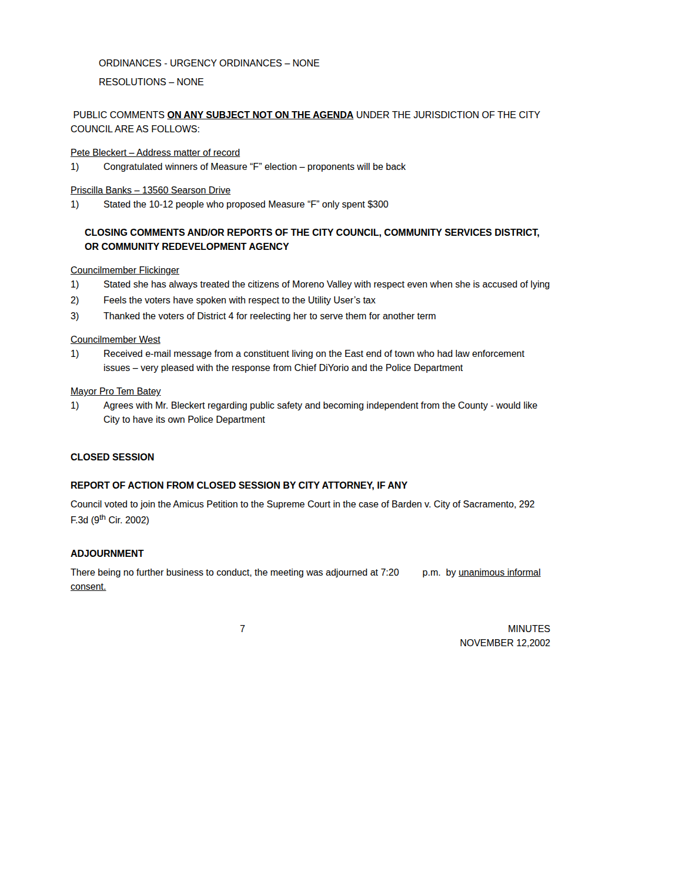ORDINANCES - URGENCY ORDINANCES – NONE
RESOLUTIONS – NONE
PUBLIC COMMENTS ON ANY SUBJECT NOT ON THE AGENDA UNDER THE JURISDICTION OF THE CITY COUNCIL ARE AS FOLLOWS:
Pete Bleckert – Address matter of record
1) Congratulated winners of Measure “F” election – proponents will be back
Priscilla Banks – 13560 Searson Drive
1) Stated the 10-12 people who proposed Measure “F” only spent $300
CLOSING COMMENTS AND/OR REPORTS OF THE CITY COUNCIL, COMMUNITY SERVICES DISTRICT, OR COMMUNITY REDEVELOPMENT AGENCY
Councilmember Flickinger
1) Stated she has always treated the citizens of Moreno Valley with respect even when she is accused of lying
2) Feels the voters have spoken with respect to the Utility User’s tax
3) Thanked the voters of District 4 for reelecting her to serve them for another term
Councilmember West
1) Received e-mail message from a constituent living on the East end of town who had law enforcement issues – very pleased with the response from Chief DiYorio and the Police Department
Mayor Pro Tem Batey
1) Agrees with Mr. Bleckert regarding public safety and becoming independent from the County - would like City to have its own Police Department
CLOSED SESSION
REPORT OF ACTION FROM CLOSED SESSION BY CITY ATTORNEY, IF ANY
Council voted to join the Amicus Petition to the Supreme Court in the case of Barden v. City of Sacramento, 292 F.3d (9th Cir. 2002)
ADJOURNMENT
There being no further business to conduct, the meeting was adjourned at 7:20 p.m. by unanimous informal consent.
7 MINUTES
NOVEMBER 12,2002